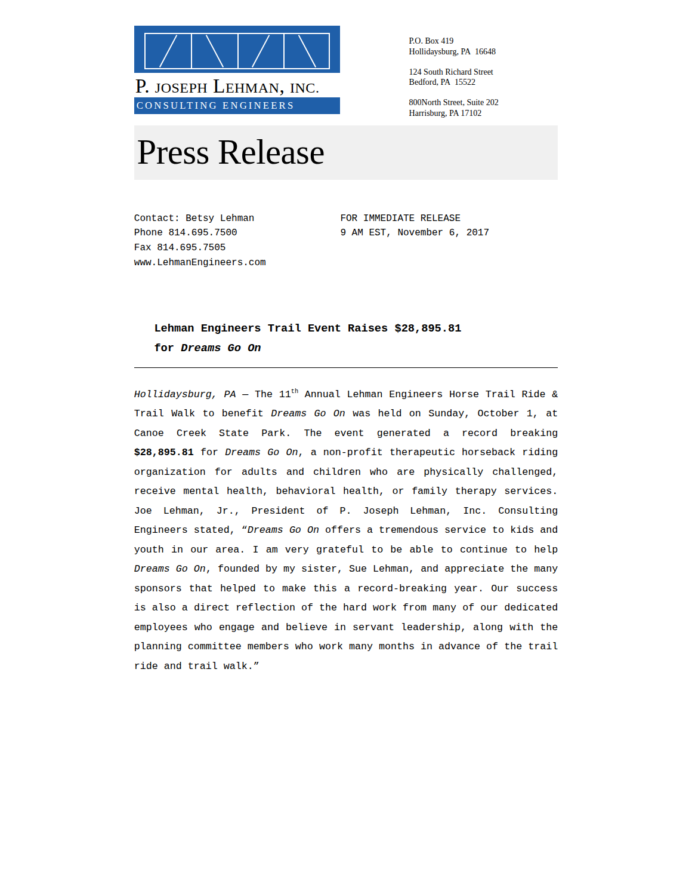P. JOSEPH LEHMAN, INC.
Consulting Engineers
P.O. Box 419
Hollidaysburg, PA 16648
124 South Richard Street
Bedford, PA 15522
800North Street, Suite 202
Harrisburg, PA 17102
Press Release
Contact: Betsy Lehman
Phone 814.695.7500
Fax 814.695.7505
www.LehmanEngineers.com
FOR IMMEDIATE RELEASE
9 AM EST, November 6, 2017
Lehman Engineers Trail Event Raises $28,895.81
for Dreams Go On
Hollidaysburg, PA — The 11th Annual Lehman Engineers Horse Trail Ride & Trail Walk to benefit Dreams Go On was held on Sunday, October 1, at Canoe Creek State Park. The event generated a record breaking $28,895.81 for Dreams Go On, a non-profit therapeutic horseback riding organization for adults and children who are physically challenged, receive mental health, behavioral health, or family therapy services. Joe Lehman, Jr., President of P. Joseph Lehman, Inc. Consulting Engineers stated, “Dreams Go On offers a tremendous service to kids and youth in our area. I am very grateful to be able to continue to help Dreams Go On, founded by my sister, Sue Lehman, and appreciate the many sponsors that helped to make this a record-breaking year. Our success is also a direct reflection of the hard work from many of our dedicated employees who engage and believe in servant leadership, along with the planning committee members who work many months in advance of the trail ride and trail walk.”